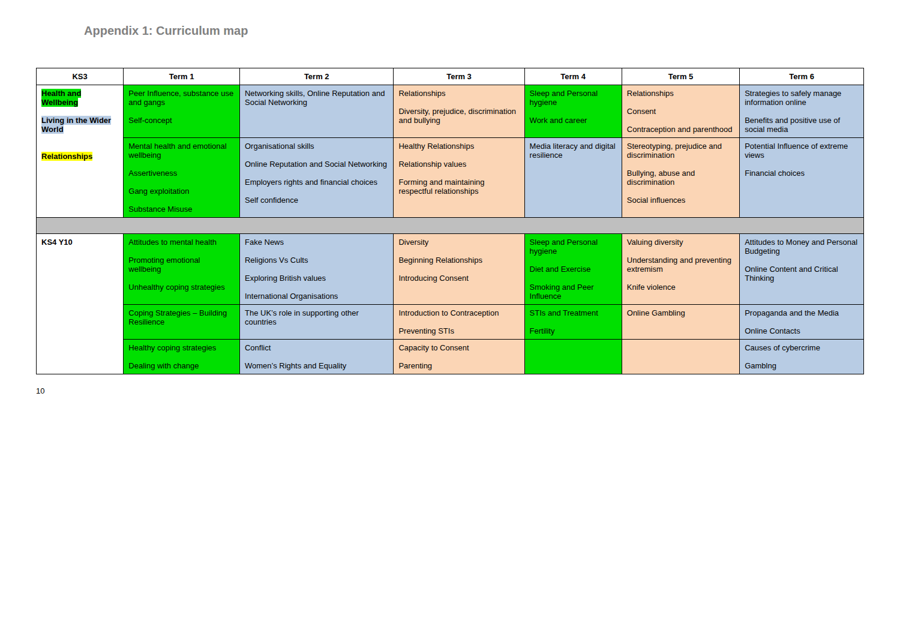Appendix 1: Curriculum map
| KS3 | Term 1 | Term 2 | Term 3 | Term 4 | Term 5 | Term 6 |
| --- | --- | --- | --- | --- | --- | --- |
| Health and Wellbeing Living in the Wider World Relationships | Peer Influence, substance use and gangs Self-concept | Networking skills, Online Reputation and Social Networking | Relationships Diversity, prejudice, discrimination and bullying | Sleep and Personal hygiene Work and career | Relationships Consent Contraception and parenthood | Strategies to safely manage information online Benefits and positive use of social media |
| Mental health and emotional wellbeing Assertiveness Gang exploitation Substance Misuse | Organisational skills Online Reputation and Social Networking Employers rights and financial choices Self confidence | Healthy Relationships Relationship values Forming and maintaining respectful relationships | Media literacy and digital resilience | Stereotyping, prejudice and discrimination Bullying, abuse and discrimination Social influences | Potential Influence of extreme views Financial choices |
| KS4 Y10 | Attitudes to mental health Promoting emotional wellbeing Unhealthy coping strategies | Fake News Religions Vs Cults Exploring British values International Organisations | Diversity Beginning Relationships Introducing Consent | Sleep and Personal hygiene Diet and Exercise Smoking and Peer Influence | Valuing diversity Understanding and preventing extremism Knife violence | Attitudes to Money and Personal Budgeting Online Content and Critical Thinking |
| Coping Strategies – Building Resilience | The UK’s role in supporting other countries | Introduction to Contraception Preventing STIs | STIs and Treatment Fertility | Online Gambling | Propaganda and the Media Online Contacts |
| Healthy coping strategies Dealing with change | Conflict Women’s Rights and Equality | Capacity to Consent Parenting | | | Causes of cybercrime Gamblng |
10